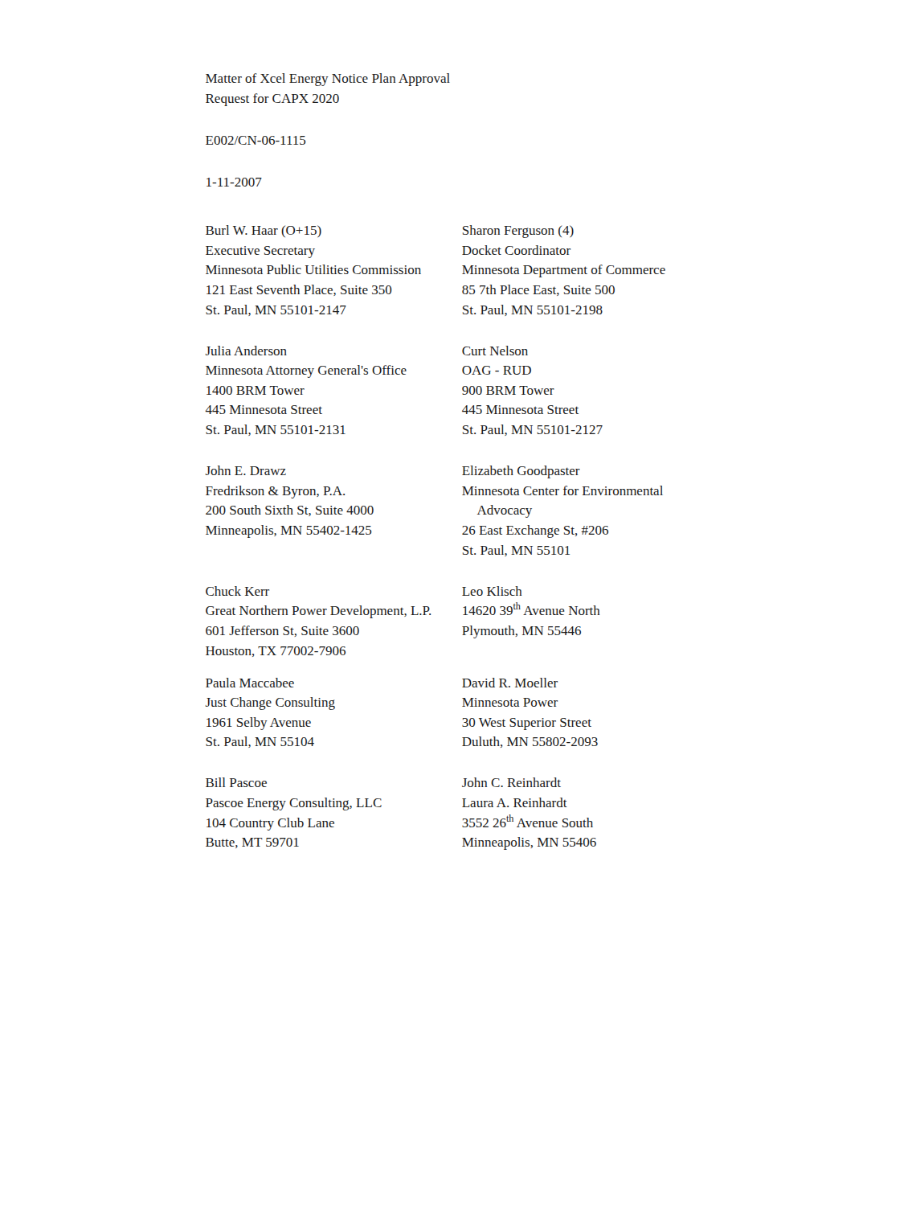Matter of Xcel Energy Notice Plan Approval
Request for CAPX 2020
E002/CN-06-1115
1-11-2007
| Burl W. Haar (O+15) Executive Secretary Minnesota Public Utilities Commission 121 East Seventh Place, Suite 350 St. Paul, MN 55101-2147 | Sharon Ferguson (4) Docket Coordinator Minnesota Department of Commerce 85 7th Place East, Suite 500 St. Paul, MN 55101-2198 |
| Julia Anderson Minnesota Attorney General's Office 1400 BRM Tower 445 Minnesota Street St. Paul, MN 55101-2131 | Curt Nelson OAG - RUD 900 BRM Tower 445 Minnesota Street St. Paul, MN 55101-2127 |
| John E. Drawz Fredrikson & Byron, P.A. 200 South Sixth St, Suite 4000 Minneapolis, MN 55402-1425 | Elizabeth Goodpaster Minnesota Center for Environmental Advocacy 26 East Exchange St, #206 St. Paul, MN 55101 |
| Chuck Kerr Great Northern Power Development, L.P. 601 Jefferson St, Suite 3600 Houston, TX 77002-7906 | Leo Klisch 14620 39 th Avenue North Plymouth, MN 55446 |
| Paula Maccabee Just Change Consulting 1961 Selby Avenue St. Paul, MN 55104 | David R. Moeller Minnesota Power 30 West Superior Street Duluth, MN 55802-2093 |
| Bill Pascoe Pascoe Energy Consulting, LLC 104 Country Club Lane Butte, MT 59701 | John C. Reinhardt Laura A. Reinhardt 3552 26 th Avenue South Minneapolis, MN 55406 |